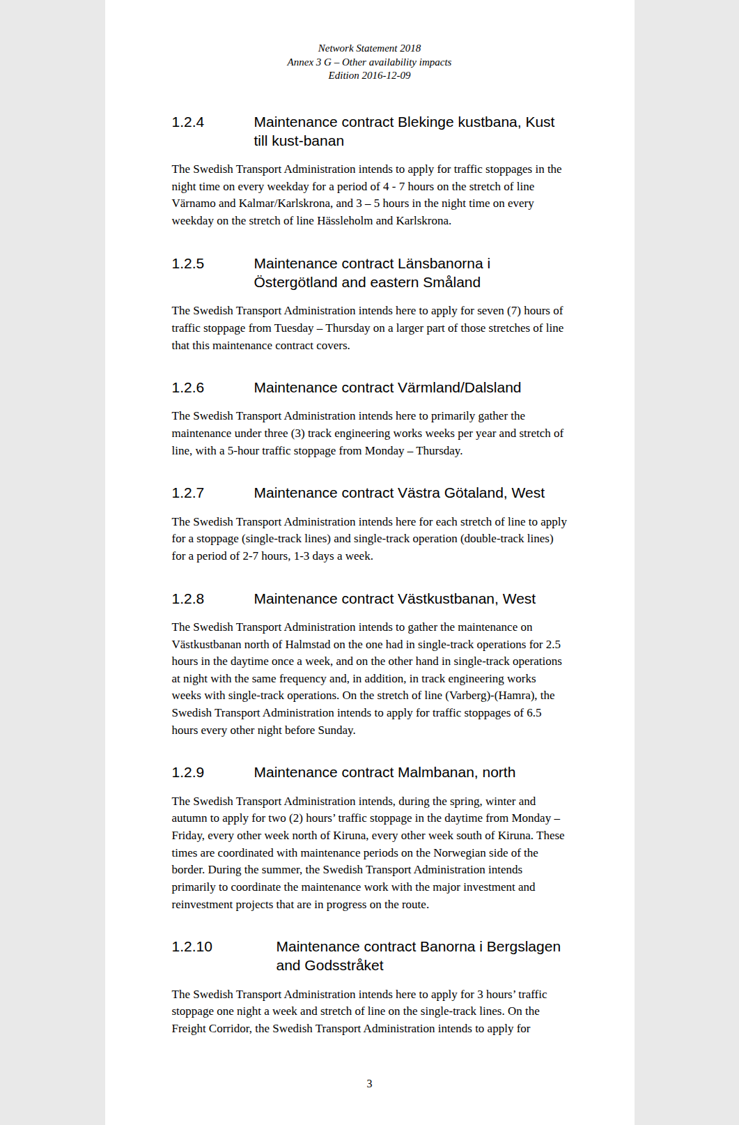Network Statement 2018
Annex 3 G – Other availability impacts
Edition 2016-12-09
1.2.4 Maintenance contract Blekinge kustbana, Kust till kust-banan
The Swedish Transport Administration intends to apply for traffic stoppages in the night time on every weekday for a period of 4 - 7 hours on the stretch of line Värnamo and Kalmar/Karlskrona, and 3 – 5 hours in the night time on every weekday on the stretch of line Hässleholm and Karlskrona.
1.2.5 Maintenance contract Länsbanorna i Östergötland and eastern Småland
The Swedish Transport Administration intends here to apply for seven (7) hours of traffic stoppage from Tuesday – Thursday on a larger part of those stretches of line that this maintenance contract covers.
1.2.6 Maintenance contract Värmland/Dalsland
The Swedish Transport Administration intends here to primarily gather the maintenance under three (3) track engineering works weeks per year and stretch of line, with a 5-hour traffic stoppage from Monday – Thursday.
1.2.7 Maintenance contract Västra Götaland, West
The Swedish Transport Administration intends here for each stretch of line to apply for a stoppage (single-track lines) and single-track operation (double-track lines) for a period of 2-7 hours, 1-3 days a week.
1.2.8 Maintenance contract Västkustbanan, West
The Swedish Transport Administration intends to gather the maintenance on Västkustbanan north of Halmstad on the one had in single-track operations for 2.5 hours in the daytime once a week, and on the other hand in single-track operations at night with the same frequency and, in addition, in track engineering works weeks with single-track operations. On the stretch of line (Varberg)-(Hamra), the Swedish Transport Administration intends to apply for traffic stoppages of 6.5 hours every other night before Sunday.
1.2.9 Maintenance contract Malmbanan, north
The Swedish Transport Administration intends, during the spring, winter and autumn to apply for two (2) hours’ traffic stoppage in the daytime from Monday – Friday, every other week north of Kiruna, every other week south of Kiruna. These times are coordinated with maintenance periods on the Norwegian side of the border. During the summer, the Swedish Transport Administration intends primarily to coordinate the maintenance work with the major investment and reinvestment projects that are in progress on the route.
1.2.10 Maintenance contract Banorna i Bergslagen and Godsstråket
The Swedish Transport Administration intends here to apply for 3 hours’ traffic stoppage one night a week and stretch of line on the single-track lines. On the Freight Corridor, the Swedish Transport Administration intends to apply for
3